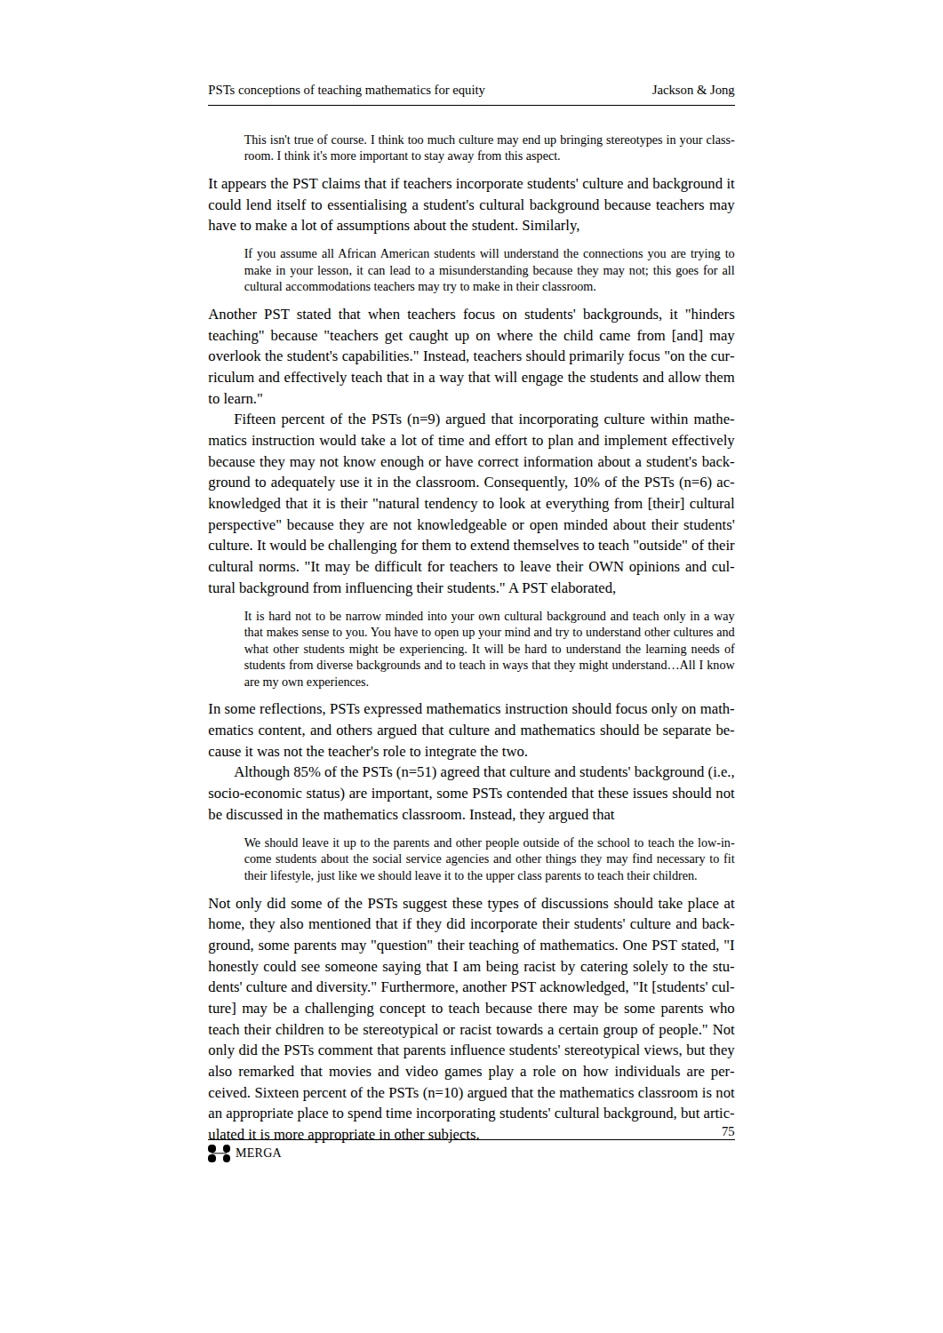PSTs conceptions of teaching mathematics for equity Jackson & Jong
This isn't true of course. I think too much culture may end up bringing stereotypes in your classroom. I think it's more important to stay away from this aspect.
It appears the PST claims that if teachers incorporate students' culture and background it could lend itself to essentialising a student's cultural background because teachers may have to make a lot of assumptions about the student. Similarly,
If you assume all African American students will understand the connections you are trying to make in your lesson, it can lead to a misunderstanding because they may not; this goes for all cultural accommodations teachers may try to make in their classroom.
Another PST stated that when teachers focus on students' backgrounds, it "hinders teaching" because "teachers get caught up on where the child came from [and] may overlook the student's capabilities." Instead, teachers should primarily focus "on the curriculum and effectively teach that in a way that will engage the students and allow them to learn."
Fifteen percent of the PSTs (n=9) argued that incorporating culture within mathematics instruction would take a lot of time and effort to plan and implement effectively because they may not know enough or have correct information about a student's background to adequately use it in the classroom. Consequently, 10% of the PSTs (n=6) acknowledged that it is their "natural tendency to look at everything from [their] cultural perspective" because they are not knowledgeable or open minded about their students' culture. It would be challenging for them to extend themselves to teach "outside" of their cultural norms. "It may be difficult for teachers to leave their OWN opinions and cultural background from influencing their students." A PST elaborated,
It is hard not to be narrow minded into your own cultural background and teach only in a way that makes sense to you. You have to open up your mind and try to understand other cultures and what other students might be experiencing. It will be hard to understand the learning needs of students from diverse backgrounds and to teach in ways that they might understand…All I know are my own experiences.
In some reflections, PSTs expressed mathematics instruction should focus only on mathematics content, and others argued that culture and mathematics should be separate because it was not the teacher's role to integrate the two.
Although 85% of the PSTs (n=51) agreed that culture and students' background (i.e., socio-economic status) are important, some PSTs contended that these issues should not be discussed in the mathematics classroom. Instead, they argued that
We should leave it up to the parents and other people outside of the school to teach the low-income students about the social service agencies and other things they may find necessary to fit their lifestyle, just like we should leave it to the upper class parents to teach their children.
Not only did some of the PSTs suggest these types of discussions should take place at home, they also mentioned that if they did incorporate their students' culture and background, some parents may "question" their teaching of mathematics. One PST stated, "I honestly could see someone saying that I am being racist by catering solely to the students' culture and diversity." Furthermore, another PST acknowledged, "It [students' culture] may be a challenging concept to teach because there may be some parents who teach their children to be stereotypical or racist towards a certain group of people." Not only did the PSTs comment that parents influence students' stereotypical views, but they also remarked that movies and video games play a role on how individuals are perceived. Sixteen percent of the PSTs (n=10) argued that the mathematics classroom is not an appropriate place to spend time incorporating students' cultural background, but articulated it is more appropriate in other subjects.
75
MERGA